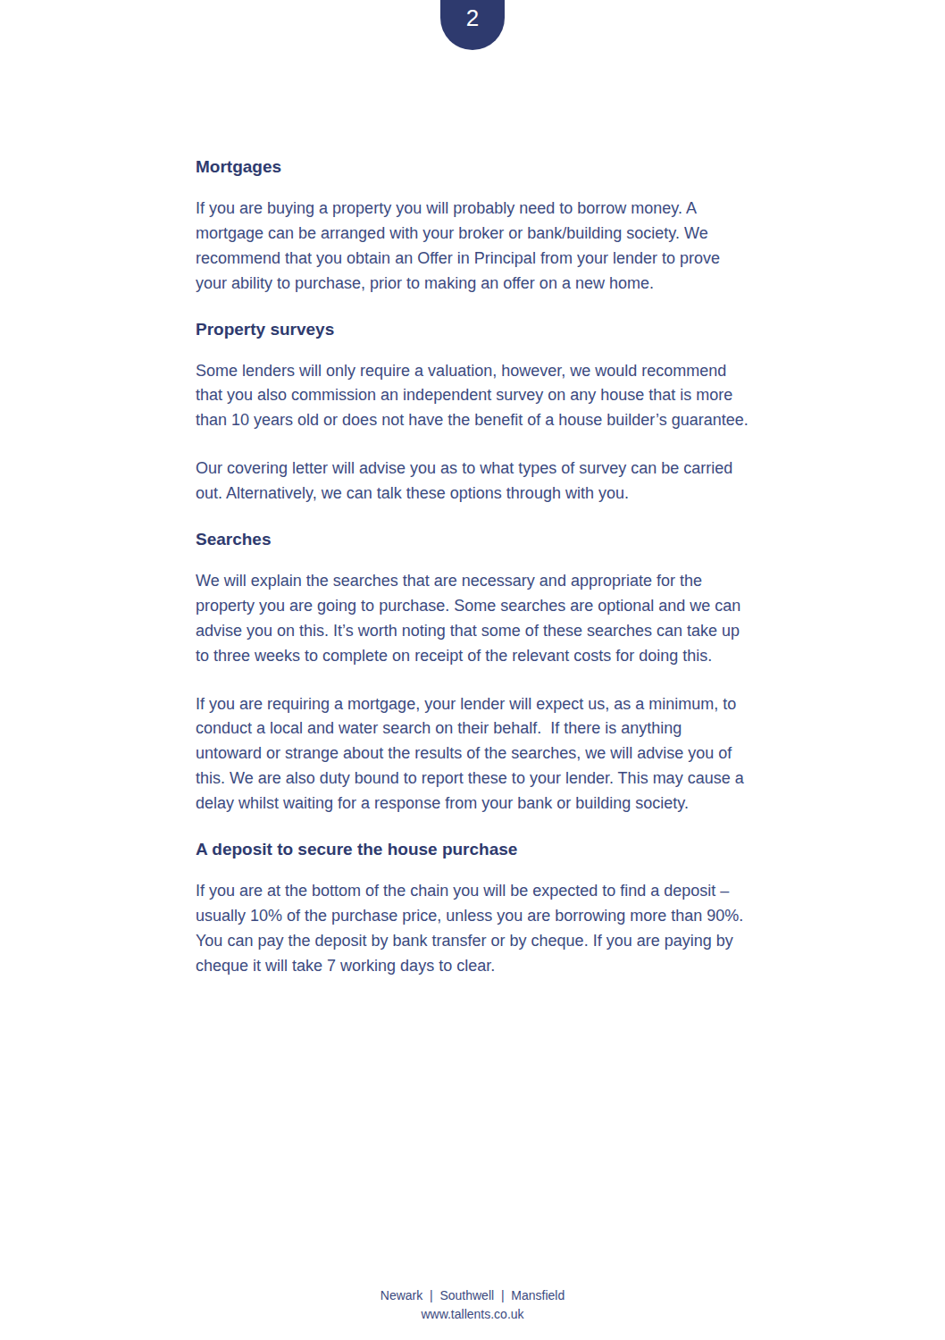2
Mortgages
If you are buying a property you will probably need to borrow money. A mortgage can be arranged with your broker or bank/building society. We recommend that you obtain an Offer in Principal from your lender to prove your ability to purchase, prior to making an offer on a new home.
Property surveys
Some lenders will only require a valuation, however, we would recommend that you also commission an independent survey on any house that is more than 10 years old or does not have the benefit of a house builder’s guarantee.
Our covering letter will advise you as to what types of survey can be carried out. Alternatively, we can talk these options through with you.
Searches
We will explain the searches that are necessary and appropriate for the property you are going to purchase. Some searches are optional and we can advise you on this. It’s worth noting that some of these searches can take up to three weeks to complete on receipt of the relevant costs for doing this.
If you are requiring a mortgage, your lender will expect us, as a minimum, to conduct a local and water search on their behalf. If there is anything untoward or strange about the results of the searches, we will advise you of this. We are also duty bound to report these to your lender. This may cause a delay whilst waiting for a response from your bank or building society.
A deposit to secure the house purchase
If you are at the bottom of the chain you will be expected to find a deposit – usually 10% of the purchase price, unless you are borrowing more than 90%. You can pay the deposit by bank transfer or by cheque. If you are paying by cheque it will take 7 working days to clear.
Newark | Southwell | Mansfield
www.tallents.co.uk